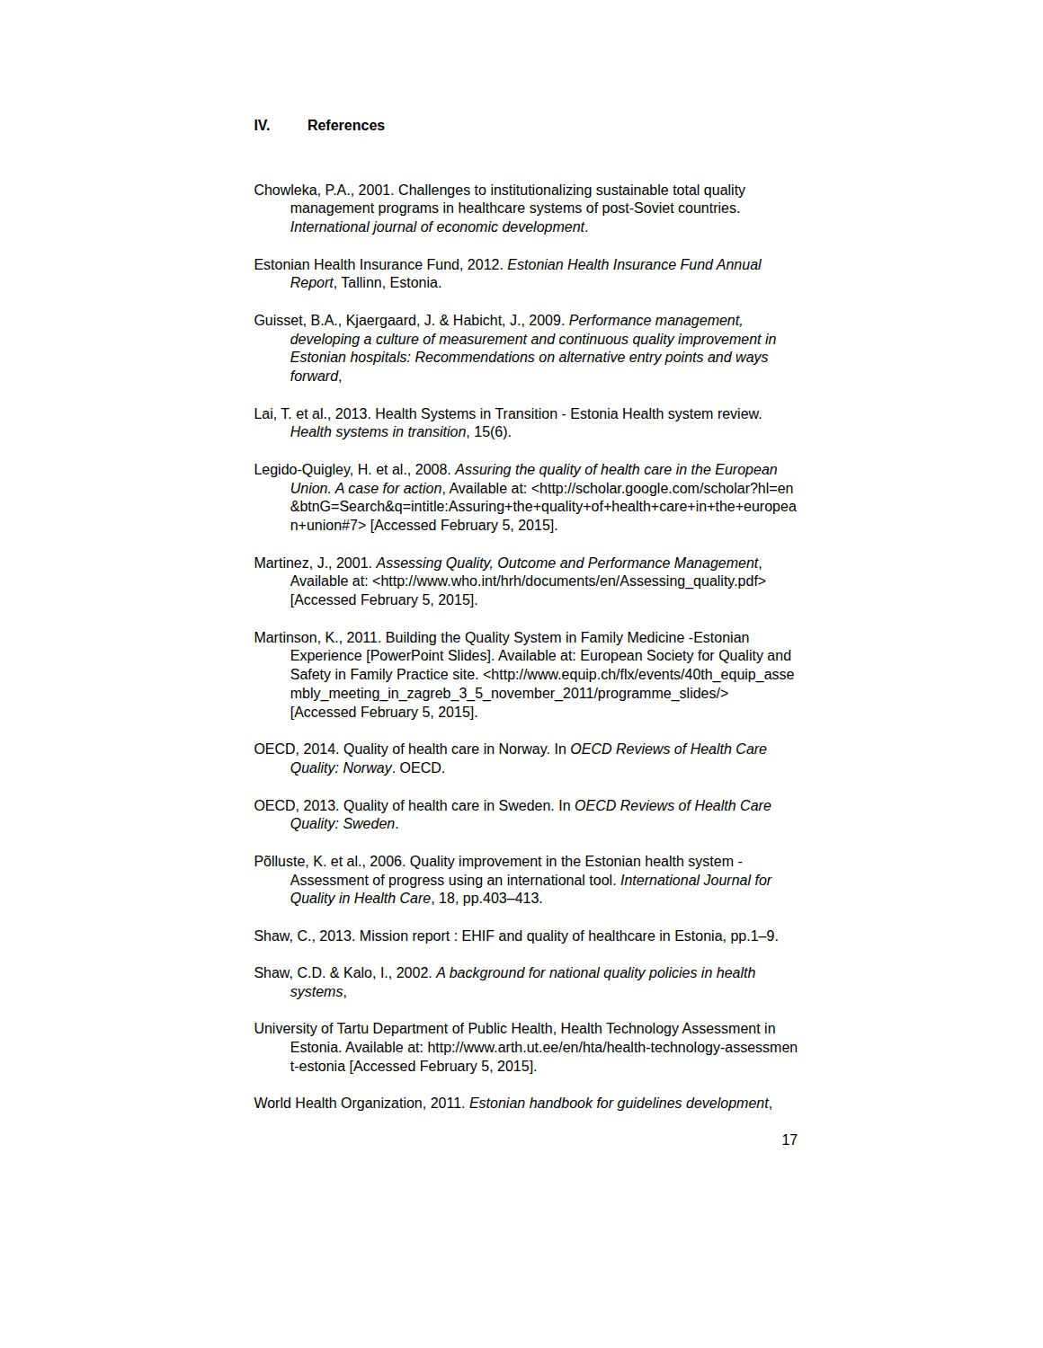IV. References
Chowleka, P.A., 2001. Challenges to institutionalizing sustainable total quality management programs in healthcare systems of post-Soviet countries. International journal of economic development.
Estonian Health Insurance Fund, 2012. Estonian Health Insurance Fund Annual Report, Tallinn, Estonia.
Guisset, B.A., Kjaergaard, J. & Habicht, J., 2009. Performance management, developing a culture of measurement and continuous quality improvement in Estonian hospitals: Recommendations on alternative entry points and ways forward,
Lai, T. et al., 2013. Health Systems in Transition - Estonia Health system review. Health systems in transition, 15(6).
Legido-Quigley, H. et al., 2008. Assuring the quality of health care in the European Union. A case for action, Available at: <http://scholar.google.com/scholar?hl=en&btnG=Search&q=intitle:Assuring+the+quality+of+health+care+in+the+european+union#7> [Accessed February 5, 2015].
Martinez, J., 2001. Assessing Quality, Outcome and Performance Management, Available at: <http://www.who.int/hrh/documents/en/Assessing_quality.pdf> [Accessed February 5, 2015].
Martinson, K., 2011. Building the Quality System in Family Medicine -Estonian Experience [PowerPoint Slides]. Available at: European Society for Quality and Safety in Family Practice site. <http://www.equip.ch/flx/events/40th_equip_assembly_meeting_in_zagreb_3_5_november_2011/programme_slides/> [Accessed February 5, 2015].
OECD, 2014. Quality of health care in Norway. In OECD Reviews of Health Care Quality: Norway. OECD.
OECD, 2013. Quality of health care in Sweden. In OECD Reviews of Health Care Quality: Sweden.
Põlluste, K. et al., 2006. Quality improvement in the Estonian health system - Assessment of progress using an international tool. International Journal for Quality in Health Care, 18, pp.403–413.
Shaw, C., 2013. Mission report : EHIF and quality of healthcare in Estonia, pp.1–9.
Shaw, C.D. & Kalo, I., 2002. A background for national quality policies in health systems,
University of Tartu Department of Public Health, Health Technology Assessment in Estonia. Available at: http://www.arth.ut.ee/en/hta/health-technology-assessment-estonia [Accessed February 5, 2015].
World Health Organization, 2011. Estonian handbook for guidelines development,
17